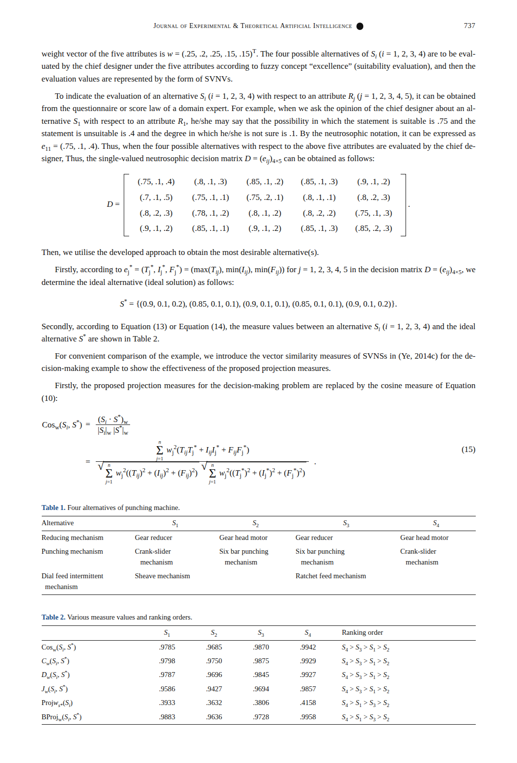Journal of Experimental & Theoretical Artificial Intelligence 737
weight vector of the five attributes is w = (.25, .2, .25, .15, .15)T. The four possible alternatives of Si (i = 1, 2, 3, 4) are to be evaluated by the chief designer under the five attributes according to fuzzy concept “excellence” (suitability evaluation), and then the evaluation values are represented by the form of SVNVs.
To indicate the evaluation of an alternative Si (i = 1, 2, 3, 4) with respect to an attribute Rj (j = 1, 2, 3, 4, 5), it can be obtained from the questionnaire or score law of a domain expert. For example, when we ask the opinion of the chief designer about an alternative S1 with respect to an attribute R1, he/she may say that the possibility in which the statement is suitable is .75 and the statement is unsuitable is .4 and the degree in which he/she is not sure is .1. By the neutrosophic notation, it can be expressed as e11 = (.75, .1, .4). Thus, when the four possible alternatives with respect to the above five attributes are evaluated by the chief designer, Thus, the single-valued neutrosophic decision matrix D = (eij)4×5 can be obtained as follows:
D =
| (.75, .1, .4) | (.8, .1, .3) | (.85, .1, .2) | (.85, .1, .3) | (.9, .1, .2) |
| (.7, .1, .5) | (.75, .1, .1) | (.75, .2, .1) | (.8, .1, .1) | (.8, .2, .3) |
| (.8, .2, .3) | (.78, .1, .2) | (.8, .1, .2) | (.8, .2, .2) | (.75, .1, .3) |
| (.9, .1, .2) | (.85, .1, .1) | (.9, .1, .2) | (.85, .1, .3) | (.85, .2, .3) |
.
Then, we utilise the developed approach to obtain the most desirable alternative(s).
Firstly, according to ej* = (Tj*, Ij*, Fj*) = (max(Tij), min(Iij), min(Fij)) for j = 1, 2, 3, 4, 5 in the decision matrix D = (eij)4×5, we determine the ideal alternative (ideal solution) as follows:
S* = {(0.9, 0.1, 0.2), (0.85, 0.1, 0.1), (0.9, 0.1, 0.1), (0.85, 0.1, 0.1), (0.9, 0.1, 0.2)}.
Secondly, according to Equation (13) or Equation (14), the measure values between an alternative Si (i = 1, 2, 3, 4) and the ideal alternative S* are shown in Table 2.
For convenient comparison of the example, we introduce the vector similarity measures of SVNSs in (Ye, 2014c) for the decision-making example to show the effectiveness of the proposed projection measures.
Firstly, the proposed projection measures for the decision-making problem are replaced by the cosine measure of Equation (10):
| Cos w ( S i , S * ) | = ( S i · S * ) w / S i / w / S * / w |
| | = n Σ j =1 w j 2 ( T ij T j * + I ij I j * + F ij F j * ) n Σ j =1 w j 2 (( T ij ) 2 + ( I ij ) 2 + ( F ij ) 2 ) n Σ j =1 w j 2 (( T j * ) 2 + ( I j * ) 2 + ( F j * ) 2 ) . |
(15)
Table 1. Four alternatives of punching machine.
| Alternative | S 1 | S 2 | S 3 | S 4 |
| --- | --- | --- | --- | --- |
| Reducing mechanism | Gear reducer | Gear head motor | Gear reducer | Gear head motor |
| Punching mechanism | Crank-slider mechanism | Six bar punching mechanism | Six bar punching mechanism | Crank-slider mechanism |
| Dial feed intermittent mechanism | Sheave mechanism | | Ratchet feed mechanism | |
Table 2. Various measure values and ranking orders.
| | S 1 | S 2 | S 3 | S 4 | Ranking order |
| --- | --- | --- | --- | --- | --- |
| Cos w ( S i , S * ) | .9785 | .9685 | .9870 | .9942 | S 4 > S 3 > S 1 > S 2 |
| C w ( S i , S * ) | .9798 | .9750 | .9875 | .9929 | S 4 > S 3 > S 1 > S 2 |
| D w ( S i , S * ) | .9787 | .9696 | .9845 | .9927 | S 4 > S 3 > S 1 > S 2 |
| J w ( S i , S * ) | .9586 | .9427 | .9694 | .9857 | S 4 > S 3 > S 1 > S 2 |
| Proj w s * ( S i ) | .3933 | .3632 | .3806 | .4158 | S 4 > S 1 > S 3 > S 2 |
| BProj w ( S i , S * ) | .9883 | .9636 | .9728 | .9958 | S 4 > S 1 > S 3 > S 2 |